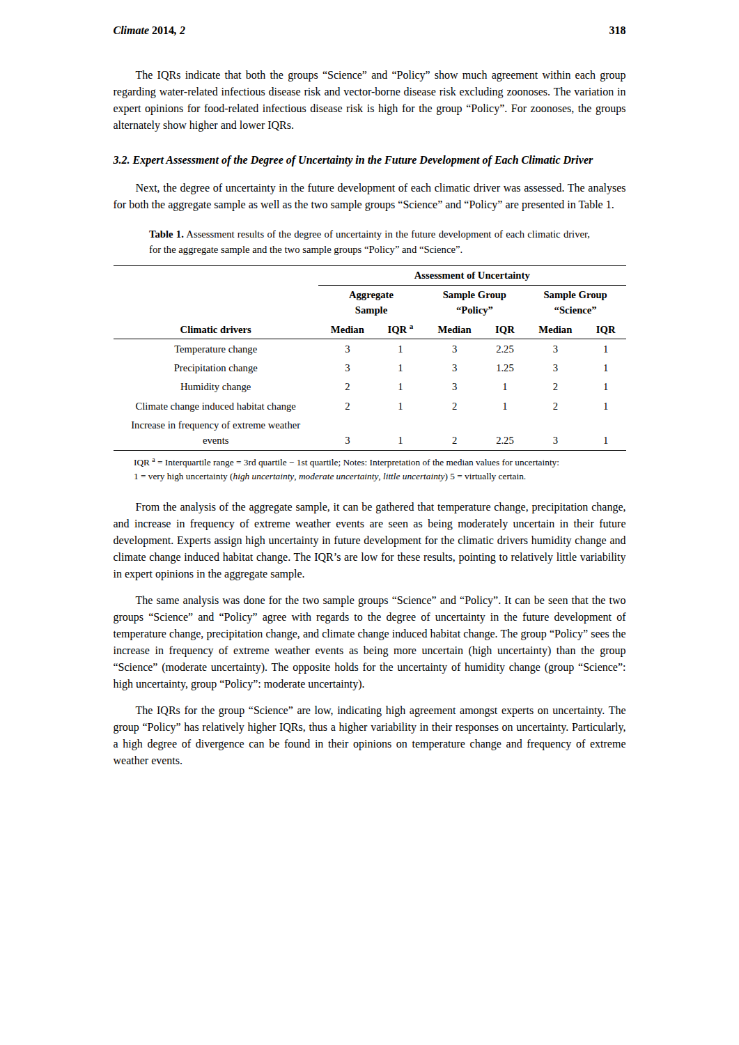Climate 2014, 2
318
The IQRs indicate that both the groups “Science” and “Policy” show much agreement within each group regarding water-related infectious disease risk and vector-borne disease risk excluding zoonoses. The variation in expert opinions for food-related infectious disease risk is high for the group “Policy”. For zoonoses, the groups alternately show higher and lower IQRs.
3.2. Expert Assessment of the Degree of Uncertainty in the Future Development of Each Climatic Driver
Next, the degree of uncertainty in the future development of each climatic driver was assessed. The analyses for both the aggregate sample as well as the two sample groups “Science” and “Policy” are presented in Table 1.
Table 1. Assessment results of the degree of uncertainty in the future development of each climatic driver, for the aggregate sample and the two sample groups “Policy” and “Science”.
| | Assessment of Uncertainty |
| --- | --- |
| | Aggregate Sample | Sample Group “Policy” | Sample Group “Science” |
| Climatic drivers | Median | IQR a | Median | IQR | Median | IQR |
| Temperature change | 3 | 1 | 3 | 2.25 | 3 | 1 |
| Precipitation change | 3 | 1 | 3 | 1.25 | 3 | 1 |
| Humidity change | 2 | 1 | 3 | 1 | 2 | 1 |
| Climate change induced habitat change | 2 | 1 | 2 | 1 | 2 | 1 |
| Increase in frequency of extreme weather events | 3 | 1 | 2 | 2.25 | 3 | 1 |
IQR a = Interquartile range = 3rd quartile − 1st quartile; Notes: Interpretation of the median values for uncertainty:
1 = very high uncertainty (high uncertainty, moderate uncertainty, little uncertainty) 5 = virtually certain.
From the analysis of the aggregate sample, it can be gathered that temperature change, precipitation change, and increase in frequency of extreme weather events are seen as being moderately uncertain in their future development. Experts assign high uncertainty in future development for the climatic drivers humidity change and climate change induced habitat change. The IQR’s are low for these results, pointing to relatively little variability in expert opinions in the aggregate sample.
The same analysis was done for the two sample groups “Science” and “Policy”. It can be seen that the two groups “Science” and “Policy” agree with regards to the degree of uncertainty in the future development of temperature change, precipitation change, and climate change induced habitat change. The group “Policy” sees the increase in frequency of extreme weather events as being more uncertain (high uncertainty) than the group “Science” (moderate uncertainty). The opposite holds for the uncertainty of humidity change (group “Science”: high uncertainty, group “Policy”: moderate uncertainty).
The IQRs for the group “Science” are low, indicating high agreement amongst experts on uncertainty. The group “Policy” has relatively higher IQRs, thus a higher variability in their responses on uncertainty. Particularly, a high degree of divergence can be found in their opinions on temperature change and frequency of extreme weather events.